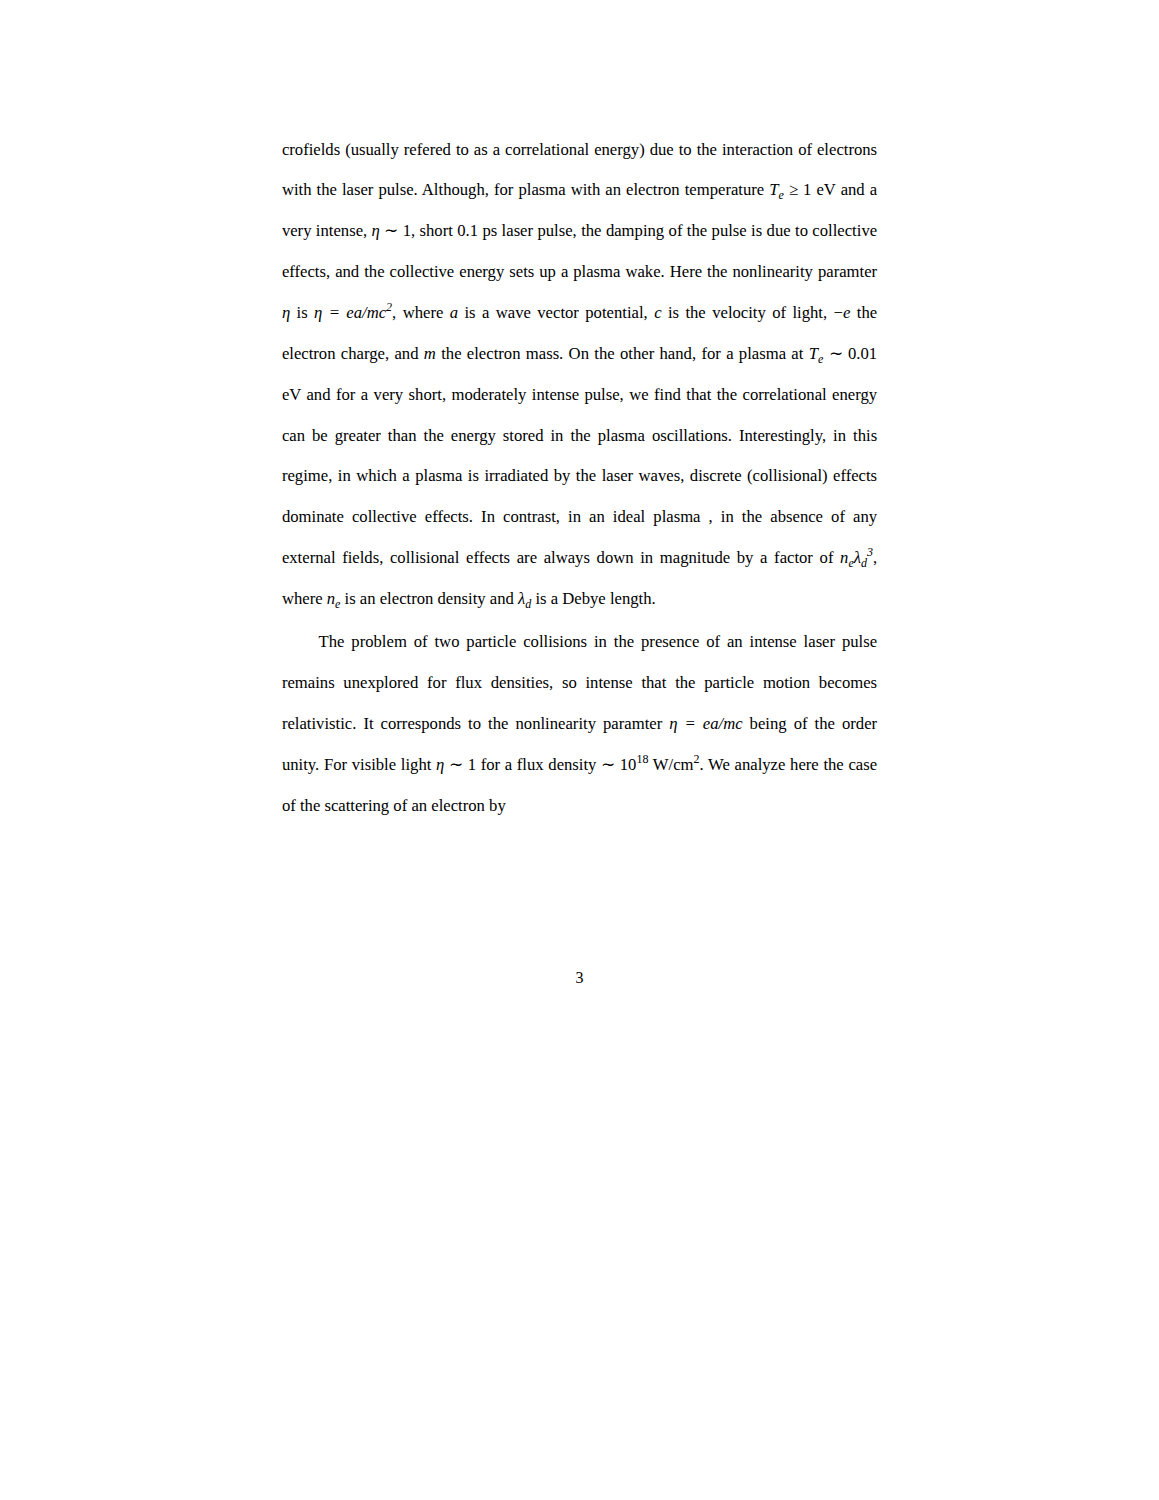crofields (usually refered to as a correlational energy) due to the interaction of electrons with the laser pulse. Although, for plasma with an electron temperature Te ≥ 1 eV and a very intense, η ∼ 1, short 0.1 ps laser pulse, the damping of the pulse is due to collective effects, and the collective energy sets up a plasma wake. Here the nonlinearity paramter η is η = ea/mc2, where a is a wave vector potential, c is the velocity of light, −e the electron charge, and m the electron mass. On the other hand, for a plasma at Te ∼ 0.01 eV and for a very short, moderately intense pulse, we find that the correlational energy can be greater than the energy stored in the plasma oscillations. Interestingly, in this regime, in which a plasma is irradiated by the laser waves, discrete (collisional) effects dominate collective effects. In contrast, in an ideal plasma , in the absence of any external fields, collisional effects are always down in magnitude by a factor of neλd3, where ne is an electron density and λd is a Debye length.
The problem of two particle collisions in the presence of an intense laser pulse remains unexplored for flux densities, so intense that the particle motion becomes relativistic. It corresponds to the nonlinearity paramter η = ea/mc being of the order unity. For visible light η ∼ 1 for a flux density ∼ 1018 W/cm2. We analyze here the case of the scattering of an electron by
3